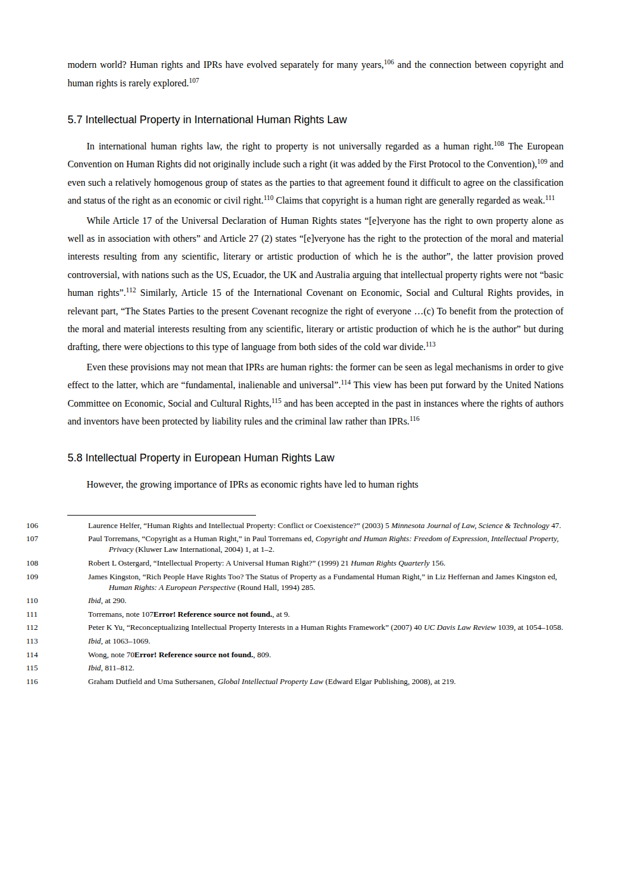modern world? Human rights and IPRs have evolved separately for many years,106 and the connection between copyright and human rights is rarely explored.107
5.7 Intellectual Property in International Human Rights Law
In international human rights law, the right to property is not universally regarded as a human right.108 The European Convention on Human Rights did not originally include such a right (it was added by the First Protocol to the Convention),109 and even such a relatively homogenous group of states as the parties to that agreement found it difficult to agree on the classification and status of the right as an economic or civil right.110 Claims that copyright is a human right are generally regarded as weak.111
While Article 17 of the Universal Declaration of Human Rights states “[e]veryone has the right to own property alone as well as in association with others” and Article 27 (2) states “[e]veryone has the right to the protection of the moral and material interests resulting from any scientific, literary or artistic production of which he is the author”, the latter provision proved controversial, with nations such as the US, Ecuador, the UK and Australia arguing that intellectual property rights were not “basic human rights”.112 Similarly, Article 15 of the International Covenant on Economic, Social and Cultural Rights provides, in relevant part, “The States Parties to the present Covenant recognize the right of everyone …(c) To benefit from the protection of the moral and material interests resulting from any scientific, literary or artistic production of which he is the author” but during drafting, there were objections to this type of language from both sides of the cold war divide.113
Even these provisions may not mean that IPRs are human rights: the former can be seen as legal mechanisms in order to give effect to the latter, which are “fundamental, inalienable and universal”.114 This view has been put forward by the United Nations Committee on Economic, Social and Cultural Rights,115 and has been accepted in the past in instances where the rights of authors and inventors have been protected by liability rules and the criminal law rather than IPRs.116
5.8 Intellectual Property in European Human Rights Law
However, the growing importance of IPRs as economic rights have led to human rights
106 Laurence Helfer, “Human Rights and Intellectual Property: Conflict or Coexistence?” (2003) 5 Minnesota Journal of Law, Science & Technology 47.
107 Paul Torremans, “Copyright as a Human Right,” in Paul Torremans ed, Copyright and Human Rights: Freedom of Expression, Intellectual Property, Privacy (Kluwer Law International, 2004) 1, at 1–2.
108 Robert L Ostergard, “Intellectual Property: A Universal Human Right?” (1999) 21 Human Rights Quarterly 156.
109 James Kingston, “Rich People Have Rights Too? The Status of Property as a Fundamental Human Right,” in Liz Heffernan and James Kingston ed, Human Rights: A European Perspective (Round Hall, 1994) 285.
110 Ibid, at 290.
111 Torremans, note 107Error! Reference source not found., at 9.
112 Peter K Yu, “Reconceptualizing Intellectual Property Interests in a Human Rights Framework” (2007) 40 UC Davis Law Review 1039, at 1054–1058.
113 Ibid, at 1063–1069.
114 Wong, note 70Error! Reference source not found., 809.
115 Ibid, 811–812.
116 Graham Dutfield and Uma Suthersanen, Global Intellectual Property Law (Edward Elgar Publishing, 2008), at 219.